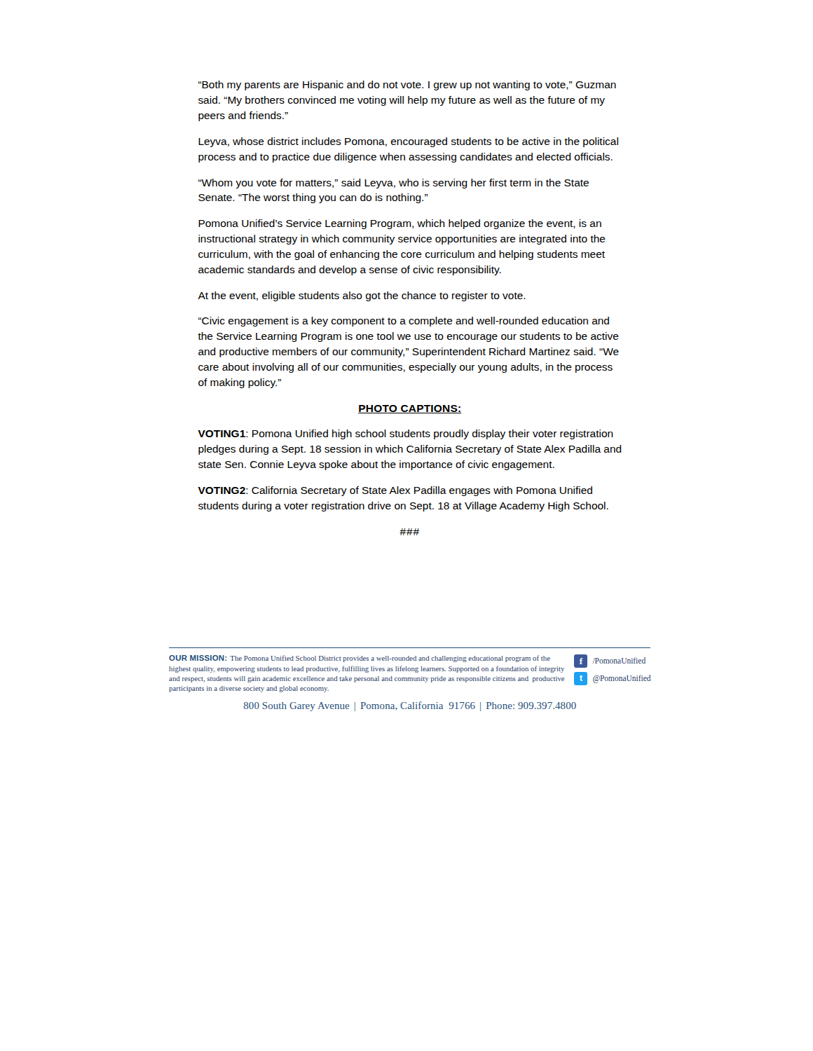“Both my parents are Hispanic and do not vote. I grew up not wanting to vote,” Guzman said. “My brothers convinced me voting will help my future as well as the future of my peers and friends.”
Leyva, whose district includes Pomona, encouraged students to be active in the political process and to practice due diligence when assessing candidates and elected officials.
“Whom you vote for matters,” said Leyva, who is serving her first term in the State Senate. “The worst thing you can do is nothing.”
Pomona Unified’s Service Learning Program, which helped organize the event, is an instructional strategy in which community service opportunities are integrated into the curriculum, with the goal of enhancing the core curriculum and helping students meet academic standards and develop a sense of civic responsibility.
At the event, eligible students also got the chance to register to vote.
“Civic engagement is a key component to a complete and well-rounded education and the Service Learning Program is one tool we use to encourage our students to be active and productive members of our community,” Superintendent Richard Martinez said. “We care about involving all of our communities, especially our young adults, in the process of making policy.”
PHOTO CAPTIONS:
VOTING1: Pomona Unified high school students proudly display their voter registration pledges during a Sept. 18 session in which California Secretary of State Alex Padilla and state Sen. Connie Leyva spoke about the importance of civic engagement.
VOTING2: California Secretary of State Alex Padilla engages with Pomona Unified students during a voter registration drive on Sept. 18 at Village Academy High School.
###
OUR MISSION: The Pomona Unified School District provides a well-rounded and challenging educational program of the highest quality, empowering students to lead productive, fulfilling lives as lifelong learners. Supported on a foundation of integrity and respect, students will gain academic excellence and take personal and community pride as responsible citizens and productive participants in a diverse society and global economy.
f /PomonaUnified
t @PomonaUnified
800 South Garey Avenue|Pomona, California 91766|Phone: 909.397.4800